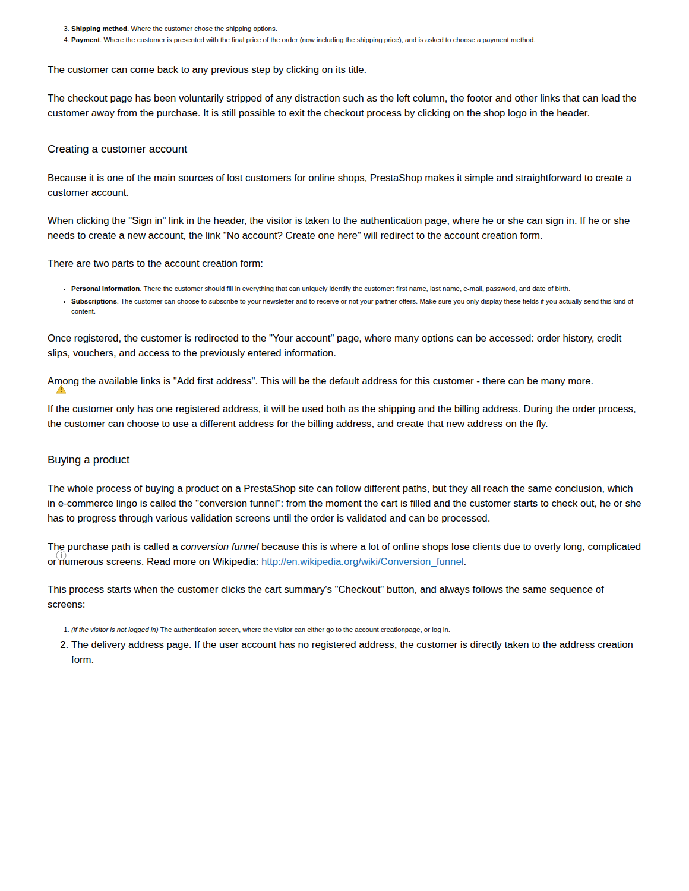Shipping method. Where the customer chose the shipping options.
Payment. Where the customer is presented with the final price of the order (now including the shipping price), and is asked to choose a payment method.
The customer can come back to any previous step by clicking on its title.
The checkout page has been voluntarily stripped of any distraction such as the left column, the footer and other links that can lead the customer away from the purchase. It is still possible to exit the checkout process by clicking on the shop logo in the header.
Creating a customer account
Because it is one of the main sources of lost customers for online shops, PrestaShop makes it simple and straightforward to create a customer account.
When clicking the "Sign in" link in the header, the visitor is taken to the authentication page, where he or she can sign in. If he or she needs to create a new account, the link "No account? Create one here" will redirect to the account creation form.
There are two parts to the account creation form:
Personal information. There the customer should fill in everything that can uniquely identify the customer: first name, last name, e-mail, password, and date of birth.
Subscriptions. The customer can choose to subscribe to your newsletter and to receive or not your partner offers. Make sure you only display these fields if you actually send this kind of content.
Once registered, the customer is redirected to the "Your account" page, where many options can be accessed: order history, credit slips, vouchers, and access to the previously entered information.
Among the available links is "Add first address". This will be the default address for this customer - there can be many more.
If the customer only has one registered address, it will be used both as the shipping and the billing address. During the order process, the customer can choose to use a different address for the billing address, and create that new address on the fly.
Buying a product
The whole process of buying a product on a PrestaShop site can follow different paths, but they all reach the same conclusion, which in e-commerce lingo is called the "conversion funnel": from the moment the cart is filled and the customer starts to check out, he or she has to progress through various validation screens until the order is validated and can be processed.
The purchase path is called a conversion funnel because this is where a lot of online shops lose clients due to overly long, complicated or numerous screens. Read more on Wikipedia: http://en.wikipedia.org/wiki/Conversion_funnel.
This process starts when the customer clicks the cart summary's "Checkout" button, and always follows the same sequence of screens:
(if the visitor is not logged in) The authentication screen, where the visitor can either go to the account creationpage, or log in.
The delivery address page. If the user account has no registered address, the customer is directly taken to the address creation form.